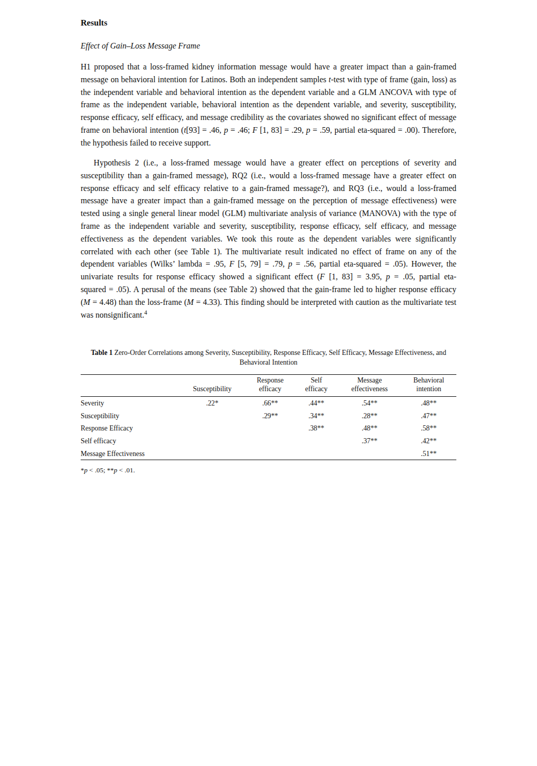Results
Effect of Gain–Loss Message Frame
H1 proposed that a loss-framed kidney information message would have a greater impact than a gain-framed message on behavioral intention for Latinos. Both an independent samples t-test with type of frame (gain, loss) as the independent variable and behavioral intention as the dependent variable and a GLM ANCOVA with type of frame as the independent variable, behavioral intention as the dependent variable, and severity, susceptibility, response efficacy, self efficacy, and message credibility as the covariates showed no significant effect of message frame on behavioral intention (t[93] = .46, p = .46; F [1, 83] = .29, p = .59, partial eta-squared = .00). Therefore, the hypothesis failed to receive support.
Hypothesis 2 (i.e., a loss-framed message would have a greater effect on perceptions of severity and susceptibility than a gain-framed message), RQ2 (i.e., would a loss-framed message have a greater effect on response efficacy and self efficacy relative to a gain-framed message?), and RQ3 (i.e., would a loss-framed message have a greater impact than a gain-framed message on the perception of message effectiveness) were tested using a single general linear model (GLM) multivariate analysis of variance (MANOVA) with the type of frame as the independent variable and severity, susceptibility, response efficacy, self efficacy, and message effectiveness as the dependent variables. We took this route as the dependent variables were significantly correlated with each other (see Table 1). The multivariate result indicated no effect of frame on any of the dependent variables (Wilks’ lambda = .95, F [5, 79] = .79, p = .56, partial eta-squared = .05). However, the univariate results for response efficacy showed a significant effect (F [1, 83] = 3.95, p = .05, partial eta-squared = .05). A perusal of the means (see Table 2) showed that the gain-frame led to higher response efficacy (M = 4.48) than the loss-frame (M = 4.33). This finding should be interpreted with caution as the multivariate test was nonsignificant.4
Table 1 Zero-Order Correlations among Severity, Susceptibility, Response Efficacy, Self Efficacy, Message Effectiveness, and Behavioral Intention
| | Susceptibility | Response efficacy | Self efficacy | Message effectiveness | Behavioral intention |
| --- | --- | --- | --- | --- | --- |
| Severity | .22* | .66** | .44** | .54** | .48** |
| Susceptibility | | .29** | .34** | .28** | .47** |
| Response Efficacy | | | .38** | .48** | .58** |
| Self efficacy | | | | .37** | .42** |
| Message Effectiveness | | | | | .51** |
*p < .05; **p < .01.